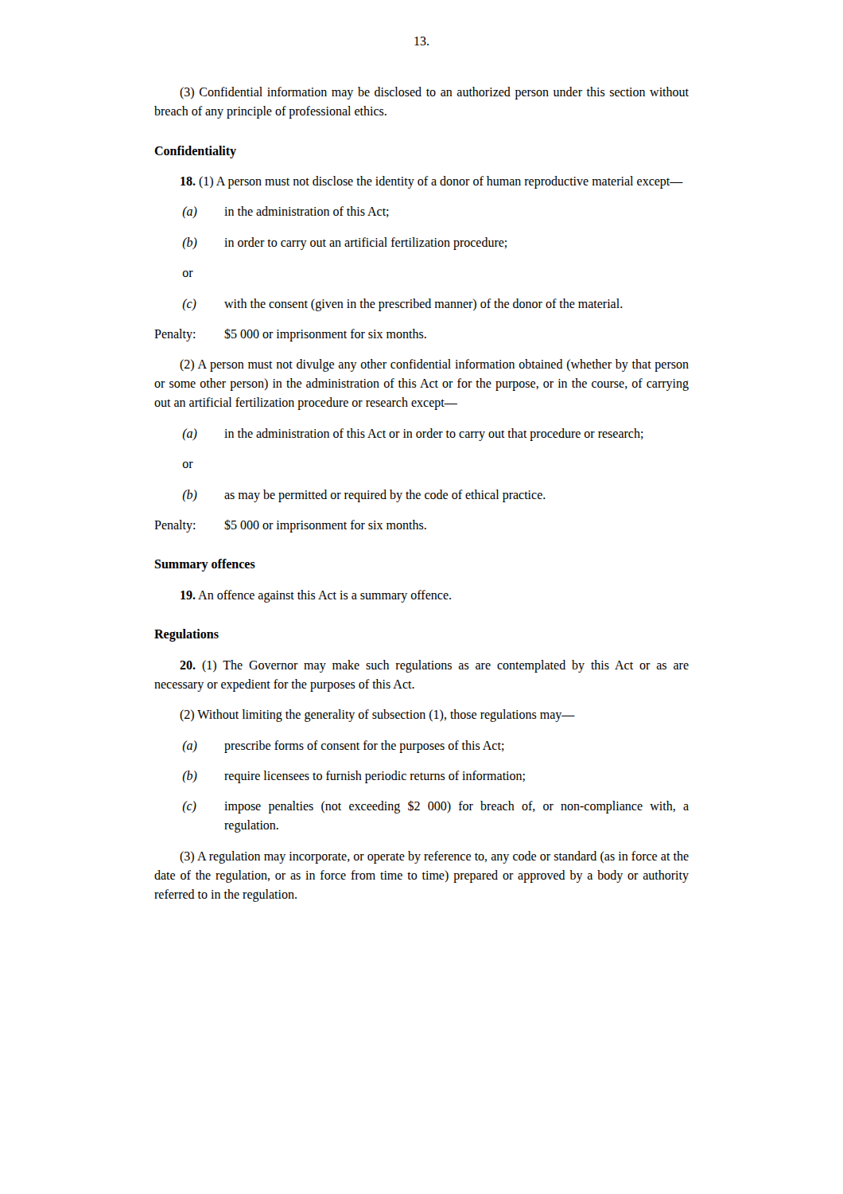13.
(3) Confidential information may be disclosed to an authorized person under this section without breach of any principle of professional ethics.
Confidentiality
18. (1) A person must not disclose the identity of a donor of human reproductive material except—
(a) in the administration of this Act;
(b) in order to carry out an artificial fertilization procedure;
or
(c) with the consent (given in the prescribed manner) of the donor of the material.
Penalty:$5 000 or imprisonment for six months.
(2) A person must not divulge any other confidential information obtained (whether by that person or some other person) in the administration of this Act or for the purpose, or in the course, of carrying out an artificial fertilization procedure or research except—
(a) in the administration of this Act or in order to carry out that procedure or research;
or
(b) as may be permitted or required by the code of ethical practice.
Penalty:$5 000 or imprisonment for six months.
Summary offences
19. An offence against this Act is a summary offence.
Regulations
20. (1) The Governor may make such regulations as are contemplated by this Act or as are necessary or expedient for the purposes of this Act.
(2) Without limiting the generality of subsection (1), those regulations may—
(a) prescribe forms of consent for the purposes of this Act;
(b) require licensees to furnish periodic returns of information;
(c) impose penalties (not exceeding $2 000) for breach of, or non-compliance with, a regulation.
(3) A regulation may incorporate, or operate by reference to, any code or standard (as in force at the date of the regulation, or as in force from time to time) prepared or approved by a body or authority referred to in the regulation.